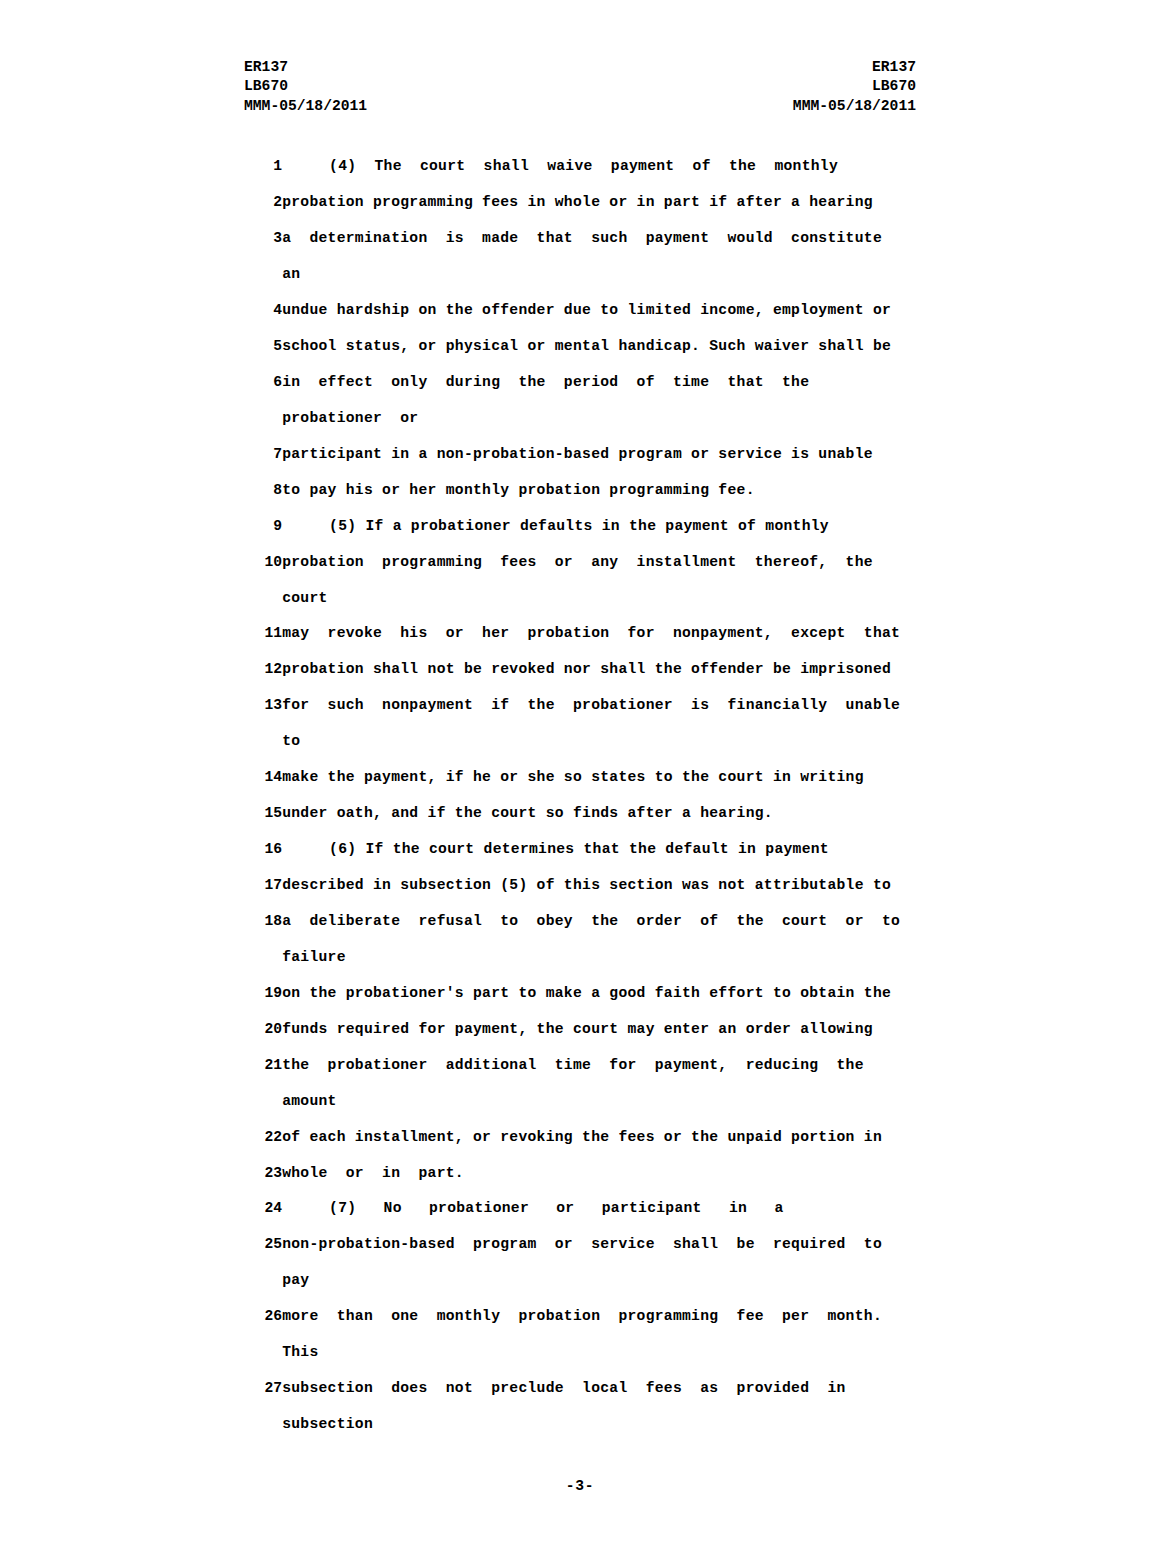ER137 ER137
LB670 LB670
MMM-05/18/2011 MMM-05/18/2011
| 1 | (4) The court shall waive payment of the monthly |
| 2 | probation programming fees in whole or in part if after a hearing |
| 3 | a determination is made that such payment would constitute an |
| 4 | undue hardship on the offender due to limited income, employment or |
| 5 | school status, or physical or mental handicap. Such waiver shall be |
| 6 | in effect only during the period of time that the probationer or |
| 7 | participant in a non-probation-based program or service is unable |
| 8 | to pay his or her monthly probation programming fee. |
| 9 | (5) If a probationer defaults in the payment of monthly |
| 10 | probation programming fees or any installment thereof, the court |
| 11 | may revoke his or her probation for nonpayment, except that |
| 12 | probation shall not be revoked nor shall the offender be imprisoned |
| 13 | for such nonpayment if the probationer is financially unable to |
| 14 | make the payment, if he or she so states to the court in writing |
| 15 | under oath, and if the court so finds after a hearing. |
| 16 | (6) If the court determines that the default in payment |
| 17 | described in subsection (5) of this section was not attributable to |
| 18 | a deliberate refusal to obey the order of the court or to failure |
| 19 | on the probationer's part to make a good faith effort to obtain the |
| 20 | funds required for payment, the court may enter an order allowing |
| 21 | the probationer additional time for payment, reducing the amount |
| 22 | of each installment, or revoking the fees or the unpaid portion in |
| 23 | whole or in part. |
| 24 | (7) No probationer or participant in a |
| 25 | non-probation-based program or service shall be required to pay |
| 26 | more than one monthly probation programming fee per month. This |
| 27 | subsection does not preclude local fees as provided in subsection |
-3-